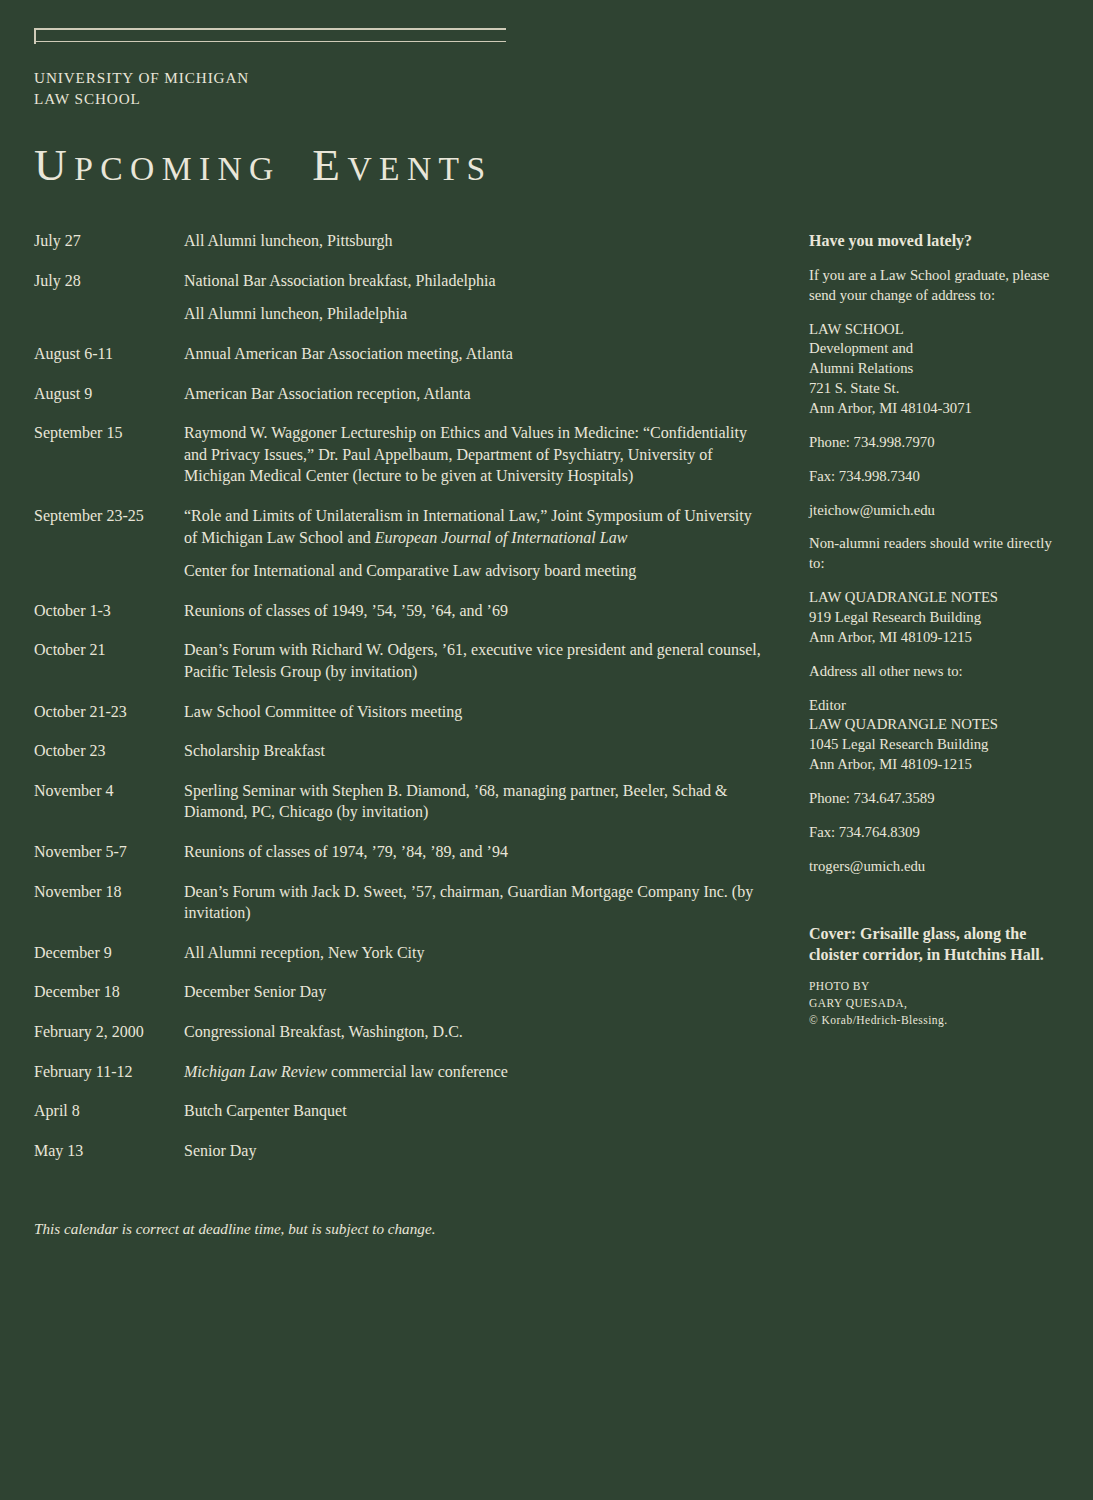UNIVERSITY OF MICHIGAN LAW SCHOOL
UPCOMING EVENTS
| July 27 | All Alumni luncheon, Pittsburgh |
| July 28 | National Bar Association breakfast, Philadelphia All Alumni luncheon, Philadelphia |
| August 6-11 | Annual American Bar Association meeting, Atlanta |
| August 9 | American Bar Association reception, Atlanta |
| September 15 | Raymond W. Waggoner Lectureship on Ethics and Values in Medicine: “Confidentiality and Privacy Issues,” Dr. Paul Appelbaum, Department of Psychiatry, University of Michigan Medical Center (lecture to be given at University Hospitals) |
| September 23-25 | “Role and Limits of Unilateralism in International Law,” Joint Symposium of University of Michigan Law School and European Journal of International Law Center for International and Comparative Law advisory board meeting |
| October 1-3 | Reunions of classes of 1949, ’54, ’59, ’64, and ’69 |
| October 21 | Dean’s Forum with Richard W. Odgers, ’61, executive vice president and general counsel, Pacific Telesis Group (by invitation) |
| October 21-23 | Law School Committee of Visitors meeting |
| October 23 | Scholarship Breakfast |
| November 4 | Sperling Seminar with Stephen B. Diamond, ’68, managing partner, Beeler, Schad & Diamond, PC, Chicago (by invitation) |
| November 5-7 | Reunions of classes of 1974, ’79, ’84, ’89, and ’94 |
| November 18 | Dean’s Forum with Jack D. Sweet, ’57, chairman, Guardian Mortgage Company Inc. (by invitation) |
| December 9 | All Alumni reception, New York City |
| December 18 | December Senior Day |
| February 2, 2000 | Congressional Breakfast, Washington, D.C. |
| February 11-12 | Michigan Law Review commercial law conference |
| April 8 | Butch Carpenter Banquet |
| May 13 | Senior Day |
This calendar is correct at deadline time, but is subject to change.
Have you moved lately?
If you are a Law School graduate, please send your change of address to:
LAW SCHOOL Development and Alumni Relations 721 S. State St. Ann Arbor, MI 48104-3071
Phone: 734.998.7970
Fax: 734.998.7340
jteichow@umich.edu
Non-alumni readers should write directly to:
LAW QUADRANGLE NOTES 919 Legal Research Building Ann Arbor, MI 48109-1215
Address all other news to:
Editor LAW QUADRANGLE NOTES 1045 Legal Research Building Ann Arbor, MI 48109-1215
Phone: 734.647.3589
Fax: 734.764.8309
trogers@umich.edu
Cover: Grisaille glass, along the cloister corridor, in Hutchins Hall.
PHOTO BY GARY QUESADA, © Korab/Hedrich-Blessing.